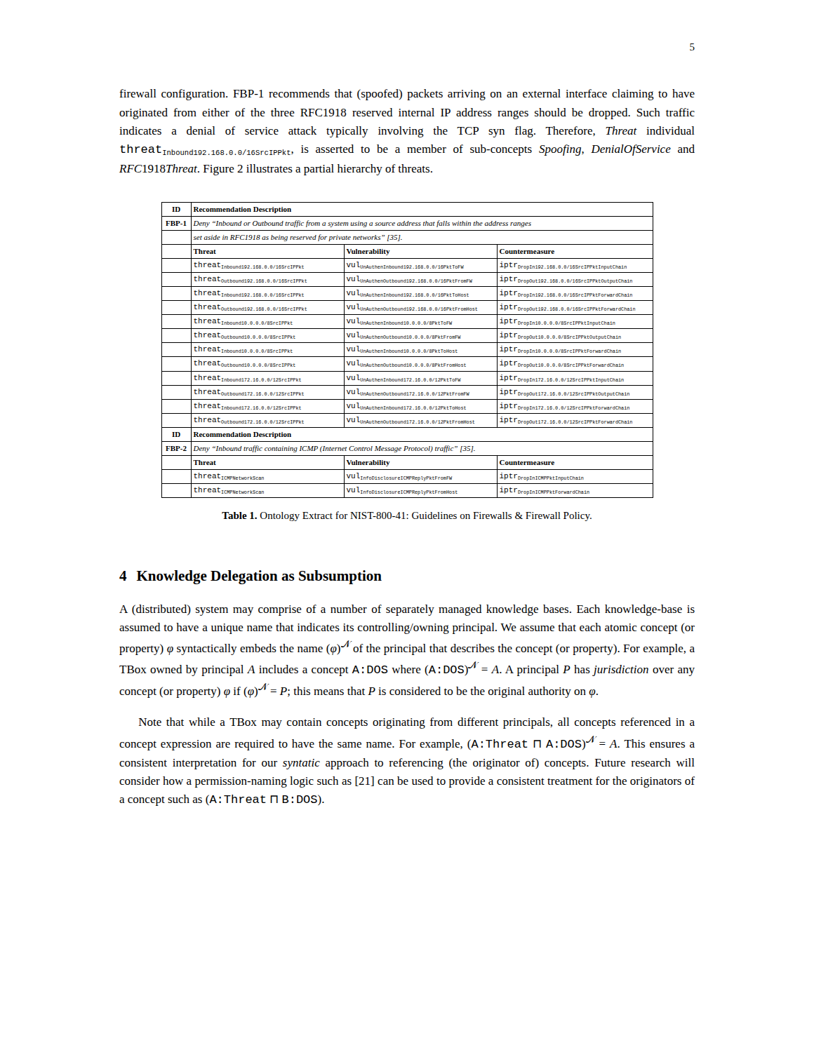5
firewall configuration. FBP-1 recommends that (spoofed) packets arriving on an external interface claiming to have originated from either of the three RFC1918 reserved internal IP address ranges should be dropped. Such traffic indicates a denial of service attack typically involving the TCP syn flag. Therefore, Threat individual threatInbound192.168.0.0/16SrcIPPkt, is asserted to be a member of sub-concepts Spoofing, DenialOfService and RFC1918Threat. Figure 2 illustrates a partial hierarchy of threats.
| ID | Recommendation Description |
| FBP-1 | Deny “Inbound or Outbound traffic from a system using a source address that falls within the address ranges |
| | set aside in RFC1918 as being reserved for private networks” [35]. |
| | Threat | Vulnerability | Countermeasure |
| | threat Inbound192.168.0.0/16SrcIPPkt | vul UnAuthenInbound192.168.0.0/16PktToFW | iptr DropIn192.168.0.0/16SrcIPPktInputChain |
| | threat Outbound192.168.0.0/16SrcIPPkt | vul UnAuthenOutbound192.168.0.0/16PktFromFW | iptr DropOut192.168.0.0/16SrcIPPktOutputChain |
| | threat Inbound192.168.0.0/16SrcIPPkt | vul UnAuthenInbound192.168.0.0/16PktToHost | iptr DropIn192.168.0.0/16SrcIPPktForwardChain |
| | threat Outbound192.168.0.0/16SrcIPPkt | vul UnAuthenOutbound192.168.0.0/16PktFromHost | iptr DropOut192.168.0.0/16SrcIPPktForwardChain |
| | threat Inbound10.0.0.0/8SrcIPPkt | vul UnAuthenInbound10.0.0.0/8PktToFW | iptr DropIn10.0.0.0/8SrcIPPktInputChain |
| | threat Outbound10.0.0.0/8SrcIPPkt | vul UnAuthenOutbound10.0.0.0/8PktFromFW | iptr DropOut10.0.0.0/8SrcIPPktOutputChain |
| | threat Inbound10.0.0.0/8SrcIPPkt | vul UnAuthenInbound10.0.0.0/8PktToHost | iptr DropIn10.0.0.0/8SrcIPPktForwardChain |
| | threat Outbound10.0.0.0/8SrcIPPkt | vul UnAuthenOutbound10.0.0.0/8PktFromHost | iptr DropOut10.0.0.0/8SrcIPPktForwardChain |
| | threat Inbound172.16.0.0/12SrcIPPkt | vul UnAuthenInbound172.16.0.0/12PktToFW | iptr DropIn172.16.0.0/12SrcIPPktInputChain |
| | threat Outbound172.16.0.0/12SrcIPPkt | vul UnAuthenOutbound172.16.0.0/12PktFromFW | iptr DropOut172.16.0.0/12SrcIPPktOutputChain |
| | threat Inbound172.16.0.0/12SrcIPPkt | vul UnAuthenInbound172.16.0.0/12PktToHost | iptr DropIn172.16.0.0/12SrcIPPktForwardChain |
| | threat Outbound172.16.0.0/12SrcIPPkt | vul UnAuthenOutbound172.16.0.0/12PktFromHost | iptr DropOut172.16.0.0/12SrcIPPktForwardChain |
| ID | Recommendation Description |
| FBP-2 | Deny “Inbound traffic containing ICMP (Internet Control Message Protocol) traffic” [35]. |
| | Threat | Vulnerability | Countermeasure |
| | threat ICMPNetworkScan | vul InfoDisclosureICMPReplyPktFromFW | iptr DropInICMPPktInputChain |
| | threat ICMPNetworkScan | vul InfoDisclosureICMPReplyPktFromHost | iptr DropInICMPPktForwardChain |
Table 1. Ontology Extract for NIST-800-41: Guidelines on Firewalls & Firewall Policy.
4 Knowledge Delegation as Subsumption
A (distributed) system may comprise of a number of separately managed knowledge bases. Each knowledge-base is assumed to have a unique name that indicates its controlling/owning principal. We assume that each atomic concept (or property) φ syntactically embeds the name (φ)𝒩 of the principal that describes the concept (or property). For example, a TBox owned by principal A includes a concept A:DOS where (A:DOS)𝒩 = A. A principal P has jurisdiction over any concept (or property) φ if (φ)𝒩 = P; this means that P is considered to be the original authority on φ.
Note that while a TBox may contain concepts originating from different principals, all concepts referenced in a concept expression are required to have the same name. For example, (A:Threat ⊓ A:DOS)𝒩 = A. This ensures a consistent interpretation for our syntatic approach to referencing (the originator of) concepts. Future research will consider how a permission-naming logic such as [21] can be used to provide a consistent treatment for the originators of a concept such as (A:Threat ⊓ B:DOS).